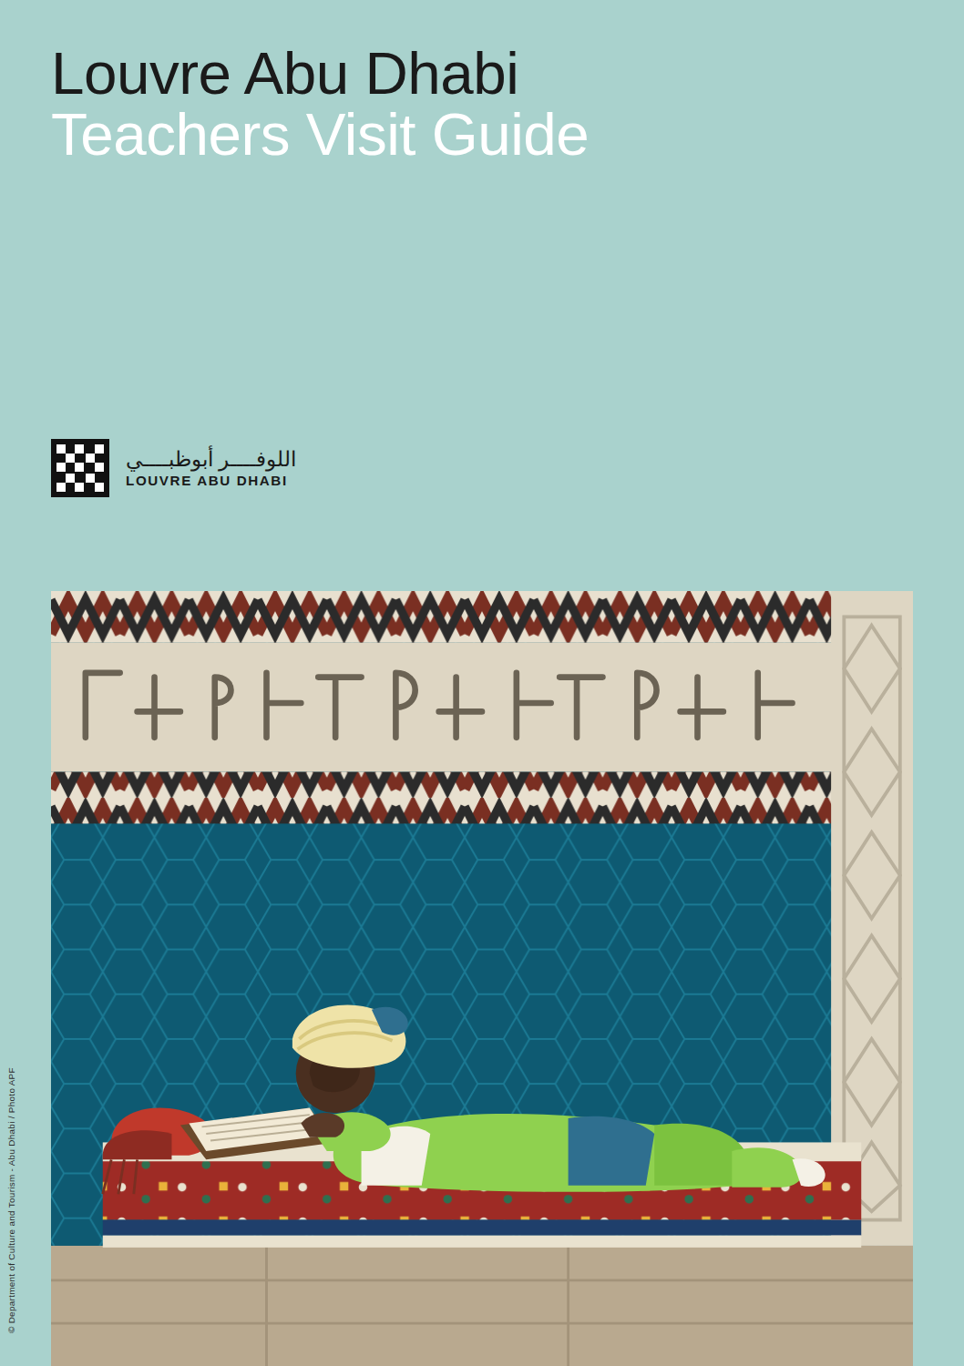Louvre Abu Dhabi Teachers Visit Guide
اللوفــــر أبوظبــــي LOUVRE ABU DHABI
© Department of Culture and Tourism - Abu Dhabi / Photo APF